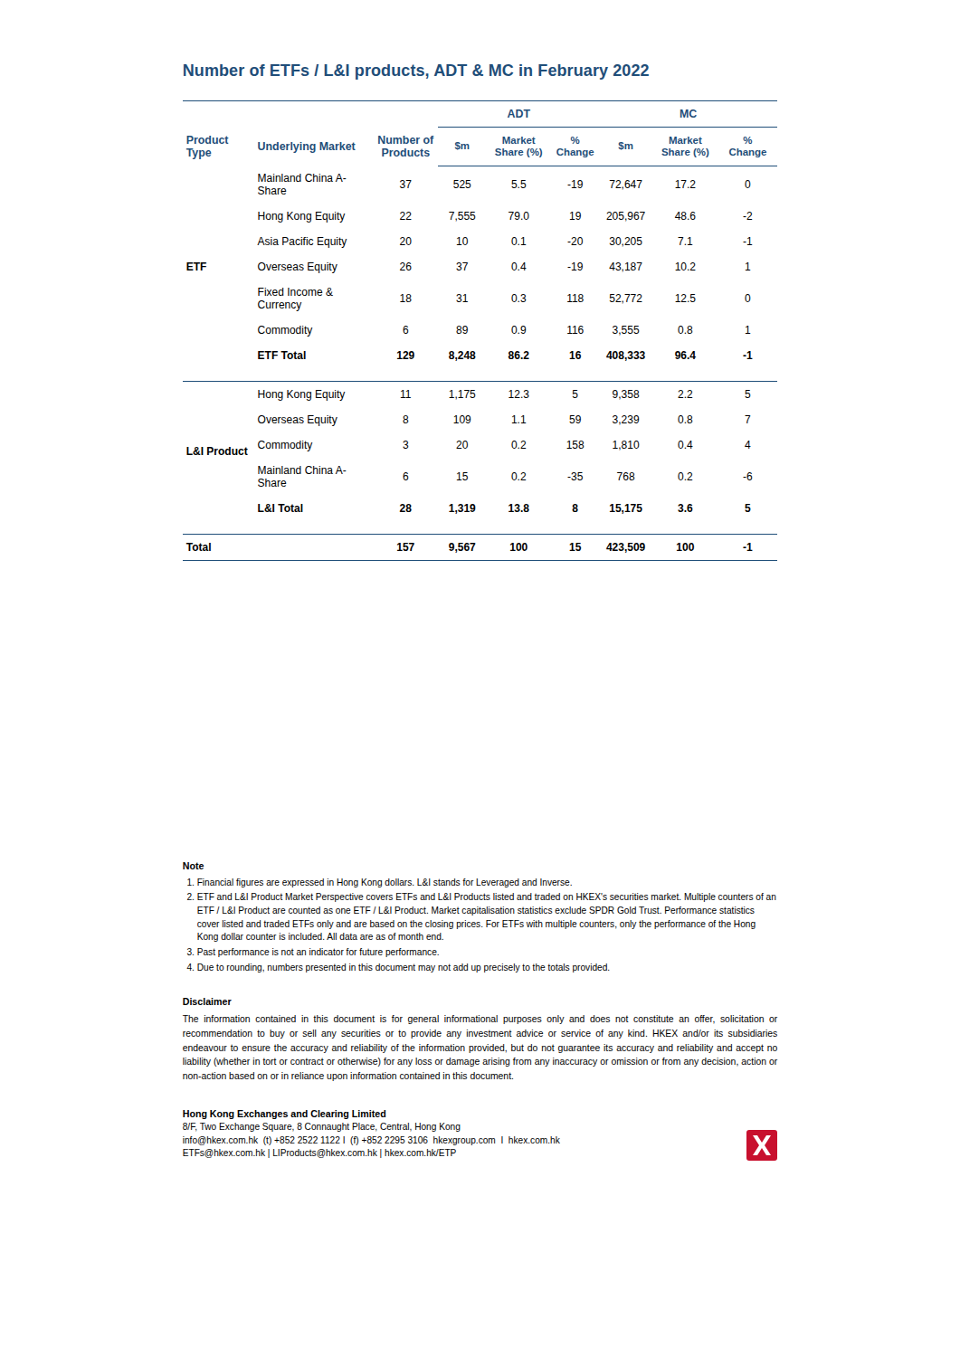Number of ETFs / L&I products, ADT & MC in February 2022
| | | ADT | MC |
| --- | --- | --- | --- |
| Product Type | Underlying Market | Number of Products | $m | Market Share (%) | % Change | $m | Market Share (%) | % Change |
| ETF | Mainland China A-Share | 37 | 525 | 5.5 | -19 | 72,647 | 17.2 | 0 |
| Hong Kong Equity | 22 | 7,555 | 79.0 | 19 | 205,967 | 48.6 | -2 |
| Asia Pacific Equity | 20 | 10 | 0.1 | -20 | 30,205 | 7.1 | -1 |
| Overseas Equity | 26 | 37 | 0.4 | -19 | 43,187 | 10.2 | 1 |
| Fixed Income & Currency | 18 | 31 | 0.3 | 118 | 52,772 | 12.5 | 0 |
| Commodity | 6 | 89 | 0.9 | 116 | 3,555 | 0.8 | 1 |
| ETF Total | 129 | 8,248 | 86.2 | 16 | 408,333 | 96.4 | -1 |
| L&I Product | Hong Kong Equity | 11 | 1,175 | 12.3 | 5 | 9,358 | 2.2 | 5 |
| Overseas Equity | 8 | 109 | 1.1 | 59 | 3,239 | 0.8 | 7 |
| Commodity | 3 | 20 | 0.2 | 158 | 1,810 | 0.4 | 4 |
| Mainland China A-Share | 6 | 15 | 0.2 | -35 | 768 | 0.2 | -6 |
| L&I Total | 28 | 1,319 | 13.8 | 8 | 15,175 | 3.6 | 5 |
| Total | | 157 | 9,567 | 100 | 15 | 423,509 | 100 | -1 |
Note
Financial figures are expressed in Hong Kong dollars. L&I stands for Leveraged and Inverse.
ETF and L&I Product Market Perspective covers ETFs and L&I Products listed and traded on HKEX's securities market. Multiple counters of an ETF / L&I Product are counted as one ETF / L&I Product. Market capitalisation statistics exclude SPDR Gold Trust. Performance statistics cover listed and traded ETFs only and are based on the closing prices. For ETFs with multiple counters, only the performance of the Hong Kong dollar counter is included. All data are as of month end.
Past performance is not an indicator for future performance.
Due to rounding, numbers presented in this document may not add up precisely to the totals provided.
Disclaimer
The information contained in this document is for general informational purposes only and does not constitute an offer, solicitation or recommendation to buy or sell any securities or to provide any investment advice or service of any kind. HKEX and/or its subsidiaries endeavour to ensure the accuracy and reliability of the information provided, but do not guarantee its accuracy and reliability and accept no liability (whether in tort or contract or otherwise) for any loss or damage arising from any inaccuracy or omission or from any decision, action or non-action based on or in reliance upon information contained in this document.
Hong Kong Exchanges and Clearing Limited
8/F, Two Exchange Square, 8 Connaught Place, Central, Hong Kong
info@hkex.com.hk (t) +852 2522 1122 I (f) +852 2295 3106 hkexgroup.com I hkex.com.hk
ETFs@hkex.com.hk | LIProducts@hkex.com.hk | hkex.com.hk/ETP